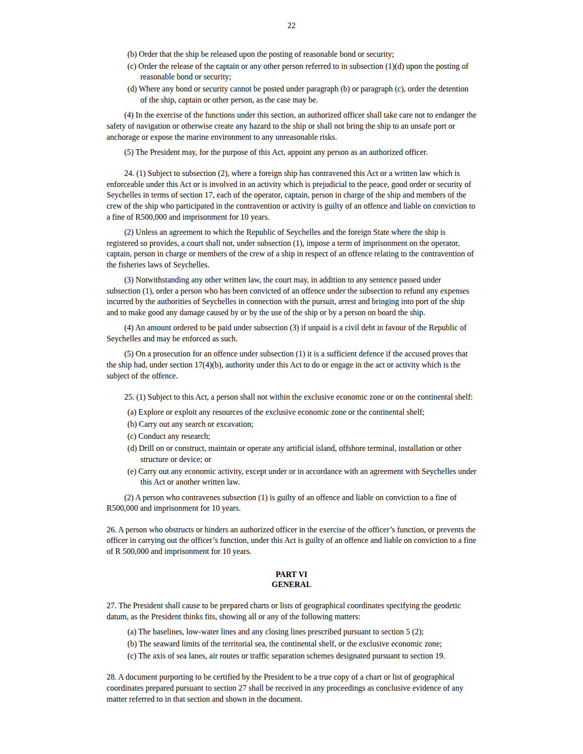22
(b) Order that the ship be released upon the posting of reasonable bond or security;
(c) Order the release of the captain or any other person referred to in subsection (1)(d) upon the posting of reasonable bond or security;
(d) Where any bond or security cannot be posted under paragraph (b) or paragraph (c), order the detention of the ship, captain or other person, as the case may be.
(4) In the exercise of the functions under this section, an authorized officer shall take care not to endanger the safety of navigation or otherwise create any hazard to the ship or shall not bring the ship to an unsafe port or anchorage or expose the marine environment to any unreasonable risks.
(5) The President may, for the purpose of this Act, appoint any person as an authorized officer.
24. (1) Subject to subsection (2), where a foreign ship has contravened this Act or a written law which is enforceable under this Act or is involved in an activity which is prejudicial to the peace, good order or security of Seychelles in terms of section 17, each of the operator, captain, person in charge of the ship and members of the crew of the ship who participated in the contravention or activity is guilty of an offence and liable on conviction to a fine of R500,000 and imprisonment for 10 years.
(2) Unless an agreement to which the Republic of Seychelles and the foreign State where the ship is registered so provides, a court shall not, under subsection (1), impose a term of imprisonment on the operator, captain, person in charge or members of the crew of a ship in respect of an offence relating to the contravention of the fisheries laws of Seychelles.
(3) Notwithstanding any other written law, the court may, in addition to any sentence passed under subsection (1), order a person who has been convicted of an offence under the subsection to refund any expenses incurred by the authorities of Seychelles in connection with the pursuit, arrest and bringing into port of the ship and to make good any damage caused by or by the use of the ship or by a person on board the ship.
(4) An amount ordered to be paid under subsection (3) if unpaid is a civil debt in favour of the Republic of Seychelles and may be enforced as such.
(5) On a prosecution for an offence under subsection (1) it is a sufficient defence if the accused proves that the ship had, under section 17(4)(b), authority under this Act to do or engage in the act or activity which is the subject of the offence.
25. (1) Subject to this Act, a person shall not within the exclusive economic zone or on the continental shelf:
(a) Explore or exploit any resources of the exclusive economic zone or the continental shelf;
(b) Carry out any search or excavation;
(c) Conduct any research;
(d) Drill on or construct, maintain or operate any artificial island, offshore terminal, installation or other structure or device; or
(e) Carry out any economic activity, except under or in accordance with an agreement with Seychelles under this Act or another written law.
(2) A person who contravenes subsection (1) is guilty of an offence and liable on conviction to a fine of R500,000 and imprisonment for 10 years.
26. A person who obstructs or hinders an authorized officer in the exercise of the officer’s function, or prevents the officer in carrying out the officer’s function, under this Act is guilty of an offence and liable on conviction to a fine of R 500,000 and imprisonment for 10 years.
PART VI GENERAL
27. The President shall cause to be prepared charts or lists of geographical coordinates specifying the geodetic datum, as the President thinks fits, showing all or any of the following matters:
(a) The baselines, low-water lines and any closing lines prescribed pursuant to section 5 (2);
(b) The seaward limits of the territorial sea, the continental shelf, or the exclusive economic zone;
(c) The axis of sea lanes, air routes or traffic separation schemes designated pursuant to section 19.
28. A document purporting to be certified by the President to be a true copy of a chart or list of geographical coordinates prepared pursuant to section 27 shall be received in any proceedings as conclusive evidence of any matter referred to in that section and shown in the document.